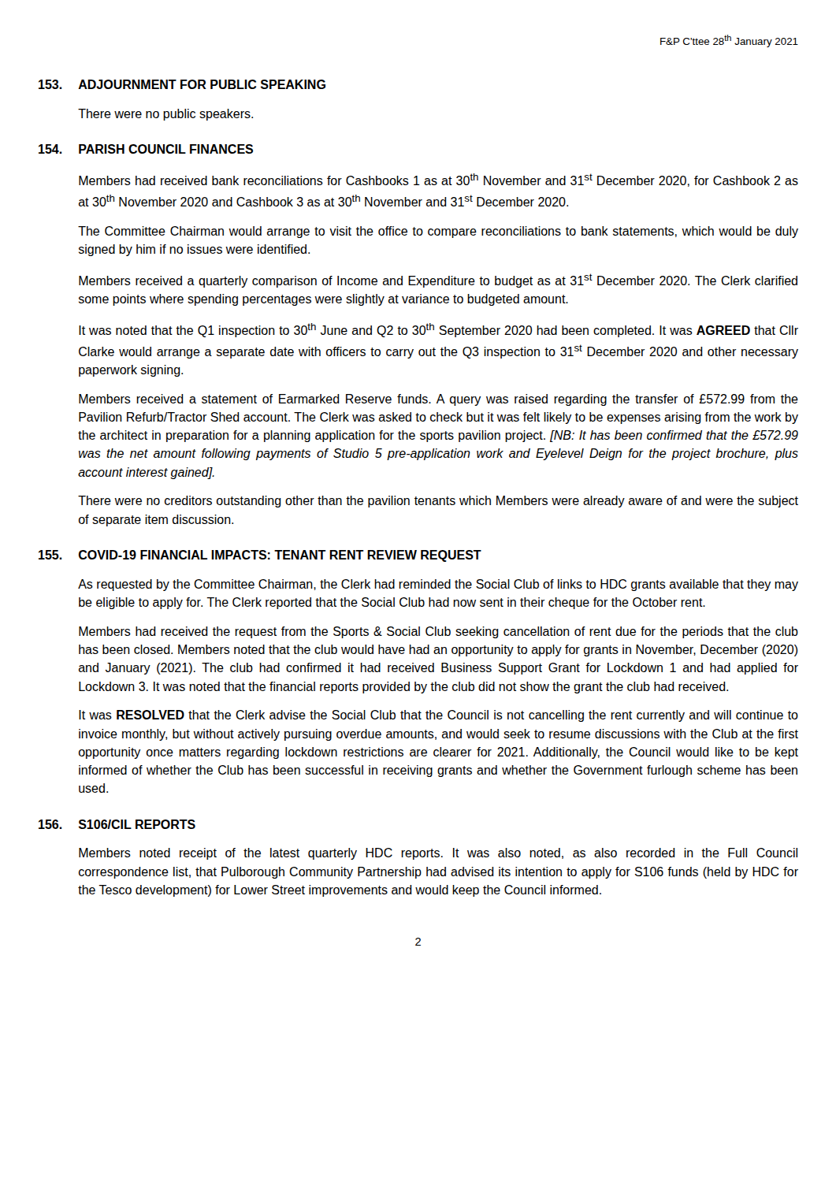F&P C'ttee 28th January 2021
153.
Adjournment for Public Speaking
There were no public speakers.
154.
Parish Council Finances
Members had received bank reconciliations for Cashbooks 1 as at 30th November and 31st December 2020, for Cashbook 2 as at 30th November 2020 and Cashbook 3 as at 30th November and 31st December 2020.
The Committee Chairman would arrange to visit the office to compare reconciliations to bank statements, which would be duly signed by him if no issues were identified.
Members received a quarterly comparison of Income and Expenditure to budget as at 31st December 2020. The Clerk clarified some points where spending percentages were slightly at variance to budgeted amount.
It was noted that the Q1 inspection to 30th June and Q2 to 30th September 2020 had been completed. It was AGREED that Cllr Clarke would arrange a separate date with officers to carry out the Q3 inspection to 31st December 2020 and other necessary paperwork signing.
Members received a statement of Earmarked Reserve funds. A query was raised regarding the transfer of £572.99 from the Pavilion Refurb/Tractor Shed account. The Clerk was asked to check but it was felt likely to be expenses arising from the work by the architect in preparation for a planning application for the sports pavilion project. [NB: It has been confirmed that the £572.99 was the net amount following payments of Studio 5 pre-application work and Eyelevel Deign for the project brochure, plus account interest gained].
There were no creditors outstanding other than the pavilion tenants which Members were already aware of and were the subject of separate item discussion.
155.
Covid-19 Financial Impacts: Tenant Rent Review Request
As requested by the Committee Chairman, the Clerk had reminded the Social Club of links to HDC grants available that they may be eligible to apply for. The Clerk reported that the Social Club had now sent in their cheque for the October rent.
Members had received the request from the Sports & Social Club seeking cancellation of rent due for the periods that the club has been closed. Members noted that the club would have had an opportunity to apply for grants in November, December (2020) and January (2021). The club had confirmed it had received Business Support Grant for Lockdown 1 and had applied for Lockdown 3. It was noted that the financial reports provided by the club did not show the grant the club had received.
It was RESOLVED that the Clerk advise the Social Club that the Council is not cancelling the rent currently and will continue to invoice monthly, but without actively pursuing overdue amounts, and would seek to resume discussions with the Club at the first opportunity once matters regarding lockdown restrictions are clearer for 2021. Additionally, the Council would like to be kept informed of whether the Club has been successful in receiving grants and whether the Government furlough scheme has been used.
156.
S106/CIL Reports
Members noted receipt of the latest quarterly HDC reports. It was also noted, as also recorded in the Full Council correspondence list, that Pulborough Community Partnership had advised its intention to apply for S106 funds (held by HDC for the Tesco development) for Lower Street improvements and would keep the Council informed.
2